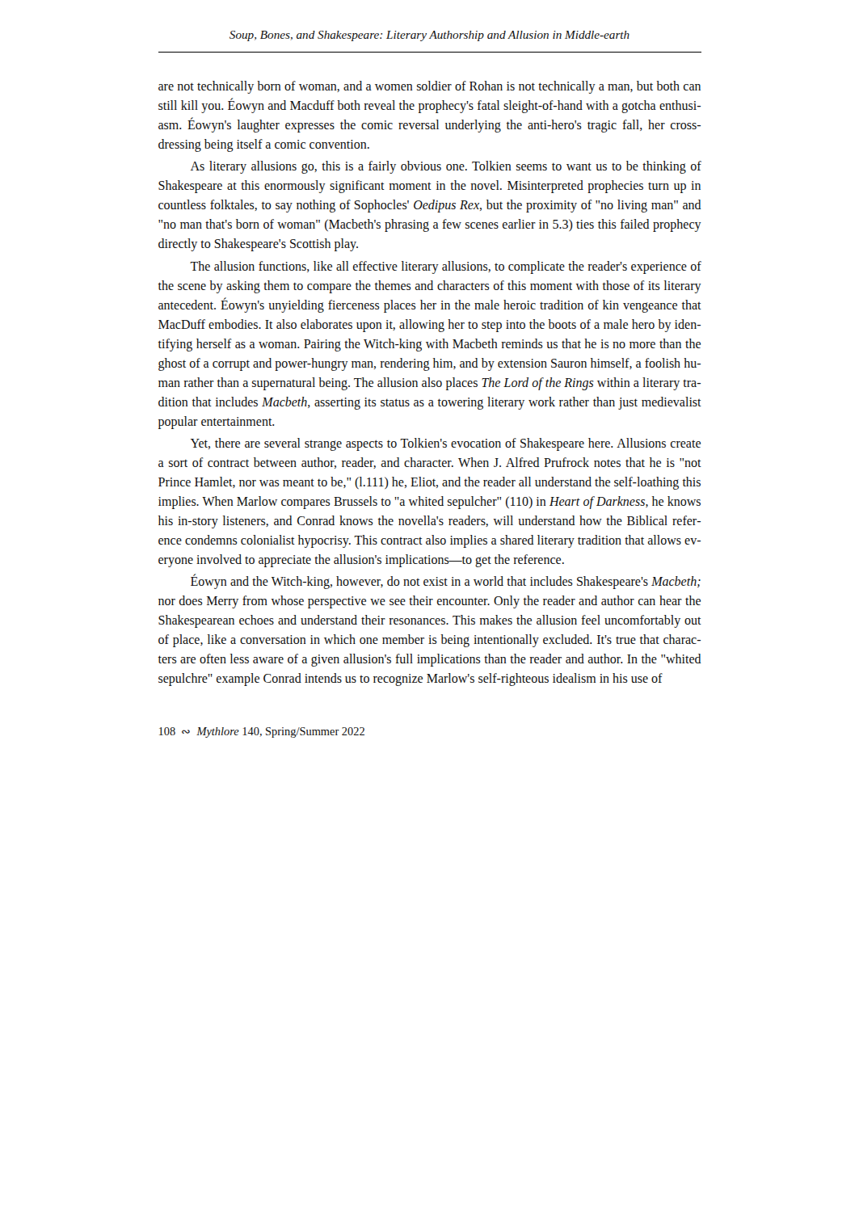Soup, Bones, and Shakespeare: Literary Authorship and Allusion in Middle-earth
are not technically born of woman, and a women soldier of Rohan is not technically a man, but both can still kill you. Éowyn and Macduff both reveal the prophecy's fatal sleight-of-hand with a gotcha enthusiasm. Éowyn's laughter expresses the comic reversal underlying the anti-hero's tragic fall, her cross-dressing being itself a comic convention.
As literary allusions go, this is a fairly obvious one. Tolkien seems to want us to be thinking of Shakespeare at this enormously significant moment in the novel. Misinterpreted prophecies turn up in countless folktales, to say nothing of Sophocles' Oedipus Rex, but the proximity of "no living man" and "no man that's born of woman" (Macbeth's phrasing a few scenes earlier in 5.3) ties this failed prophecy directly to Shakespeare's Scottish play.
The allusion functions, like all effective literary allusions, to complicate the reader's experience of the scene by asking them to compare the themes and characters of this moment with those of its literary antecedent. Éowyn's unyielding fierceness places her in the male heroic tradition of kin vengeance that MacDuff embodies. It also elaborates upon it, allowing her to step into the boots of a male hero by identifying herself as a woman. Pairing the Witch-king with Macbeth reminds us that he is no more than the ghost of a corrupt and power-hungry man, rendering him, and by extension Sauron himself, a foolish human rather than a supernatural being. The allusion also places The Lord of the Rings within a literary tradition that includes Macbeth, asserting its status as a towering literary work rather than just medievalist popular entertainment.
Yet, there are several strange aspects to Tolkien's evocation of Shakespeare here. Allusions create a sort of contract between author, reader, and character. When J. Alfred Prufrock notes that he is "not Prince Hamlet, nor was meant to be," (l.111) he, Eliot, and the reader all understand the self-loathing this implies. When Marlow compares Brussels to "a whited sepulcher" (110) in Heart of Darkness, he knows his in-story listeners, and Conrad knows the novella's readers, will understand how the Biblical reference condemns colonialist hypocrisy. This contract also implies a shared literary tradition that allows everyone involved to appreciate the allusion's implications—to get the reference.
Éowyn and the Witch-king, however, do not exist in a world that includes Shakespeare's Macbeth; nor does Merry from whose perspective we see their encounter. Only the reader and author can hear the Shakespearean echoes and understand their resonances. This makes the allusion feel uncomfortably out of place, like a conversation in which one member is being intentionally excluded. It's true that characters are often less aware of a given allusion's full implications than the reader and author. In the "whited sepulchre" example Conrad intends us to recognize Marlow's self-righteous idealism in his use of
108 ∾ Mythlore 140, Spring/Summer 2022